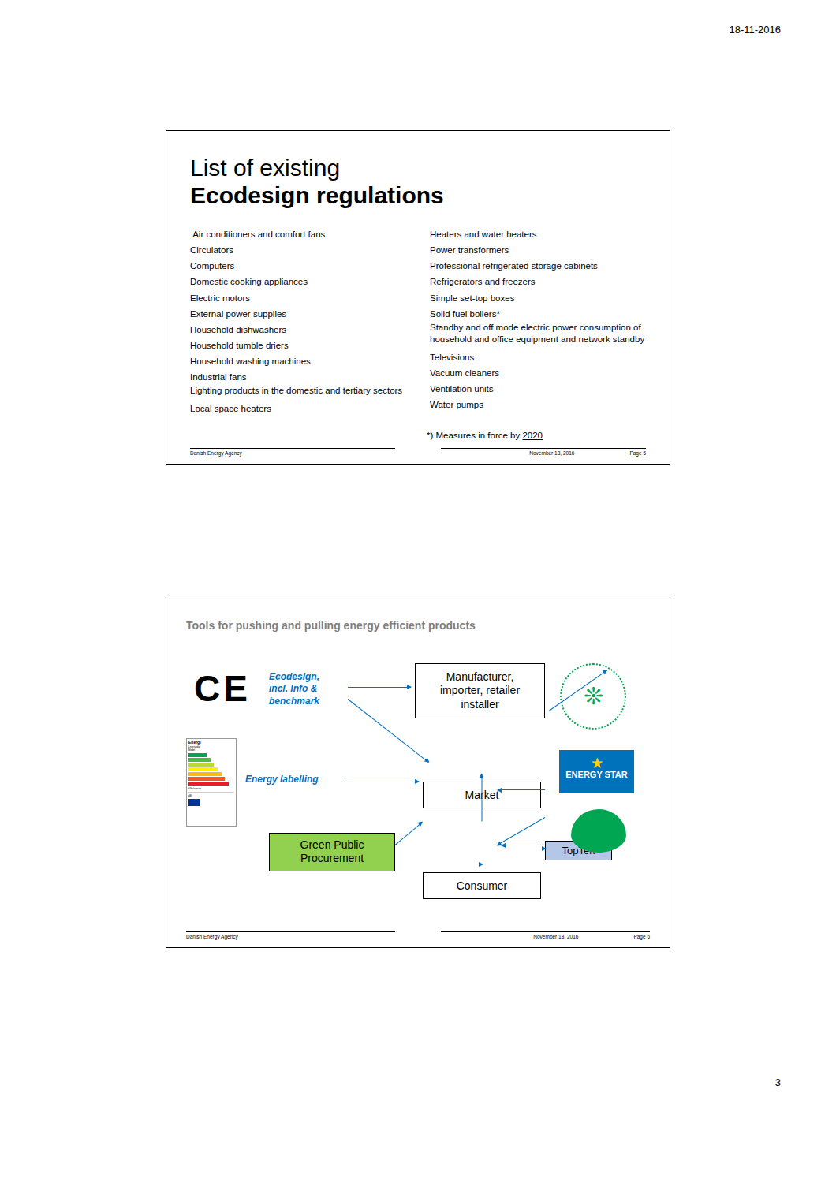18-11-2016
List of existingEcodesign regulations
Air conditioners and comfort fans
Circulators
Computers
Domestic cooking appliances
Electric motors
External power supplies
Household dishwashers
Household tumble driers
Household washing machines
Industrial fans
Lighting products in the domestic and tertiary sectors
Local space heaters
Heaters and water heaters
Power transformers
Professional refrigerated storage cabinets
Refrigerators and freezers
Simple set-top boxes
Solid fuel boilers*
Standby and off mode electric power consumption of household and office equipment and network standby
Televisions
Vacuum cleaners
Ventilation units
Water pumps
*) Measures in force by 2020
Danish Energy Agency
November 18, 2016Page 5
Tools for pushing and pulling energy efficient products
CE
Energi
Leverandør
Model
kWh/annum
dB
Ecodesign,
incl. Info &
benchmark
Energy labelling
Manufacturer,
importer, retailer
installer
Market
Consumer
Green Public
Procurement
TopTen
❊
★
ENERGY STAR
Danish Energy Agency
November 18, 2016Page 6
3